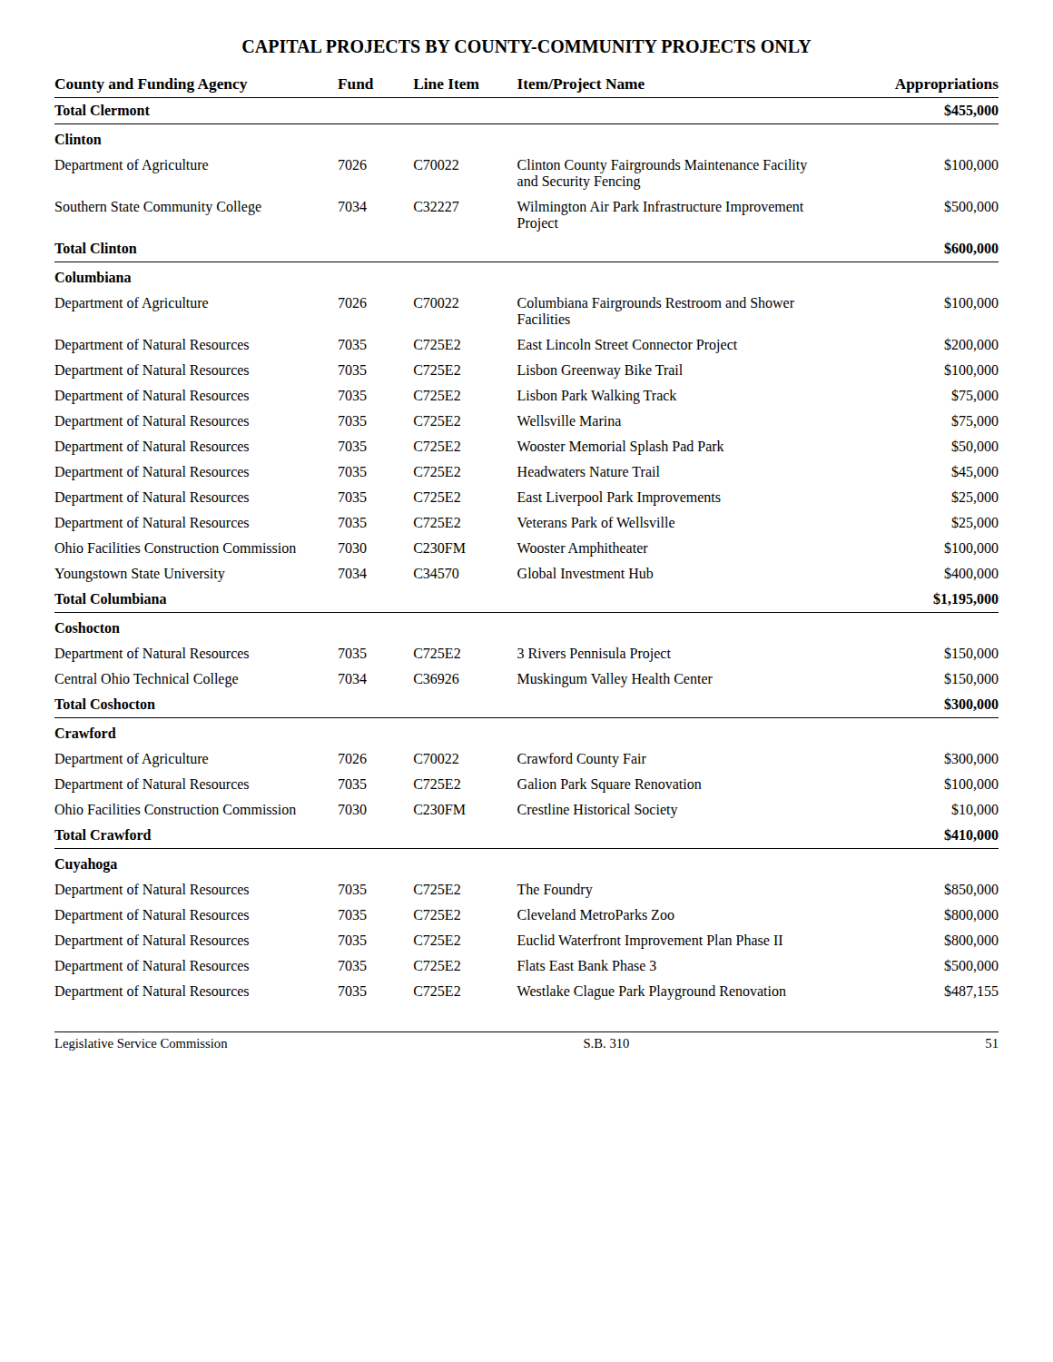CAPITAL PROJECTS BY COUNTY-COMMUNITY PROJECTS ONLY
| County and Funding Agency | Fund | Line Item | Item/Project Name | Appropriations |
| --- | --- | --- | --- | --- |
| Total Clermont | | | | $455,000 |
| Clinton | | | | |
| Department of Agriculture | 7026 | C70022 | Clinton County Fairgrounds Maintenance Facility and Security Fencing | $100,000 |
| Southern State Community College | 7034 | C32227 | Wilmington Air Park Infrastructure Improvement Project | $500,000 |
| Total Clinton | | | | $600,000 |
| Columbiana | | | | |
| Department of Agriculture | 7026 | C70022 | Columbiana Fairgrounds Restroom and Shower Facilities | $100,000 |
| Department of Natural Resources | 7035 | C725E2 | East Lincoln Street Connector Project | $200,000 |
| Department of Natural Resources | 7035 | C725E2 | Lisbon Greenway Bike Trail | $100,000 |
| Department of Natural Resources | 7035 | C725E2 | Lisbon Park Walking Track | $75,000 |
| Department of Natural Resources | 7035 | C725E2 | Wellsville Marina | $75,000 |
| Department of Natural Resources | 7035 | C725E2 | Wooster Memorial Splash Pad Park | $50,000 |
| Department of Natural Resources | 7035 | C725E2 | Headwaters Nature Trail | $45,000 |
| Department of Natural Resources | 7035 | C725E2 | East Liverpool Park Improvements | $25,000 |
| Department of Natural Resources | 7035 | C725E2 | Veterans Park of Wellsville | $25,000 |
| Ohio Facilities Construction Commission | 7030 | C230FM | Wooster Amphitheater | $100,000 |
| Youngstown State University | 7034 | C34570 | Global Investment Hub | $400,000 |
| Total Columbiana | | | | $1,195,000 |
| Coshocton | | | | |
| Department of Natural Resources | 7035 | C725E2 | 3 Rivers Pennisula Project | $150,000 |
| Central Ohio Technical College | 7034 | C36926 | Muskingum Valley Health Center | $150,000 |
| Total Coshocton | | | | $300,000 |
| Crawford | | | | |
| Department of Agriculture | 7026 | C70022 | Crawford County Fair | $300,000 |
| Department of Natural Resources | 7035 | C725E2 | Galion Park Square Renovation | $100,000 |
| Ohio Facilities Construction Commission | 7030 | C230FM | Crestline Historical Society | $10,000 |
| Total Crawford | | | | $410,000 |
| Cuyahoga | | | | |
| Department of Natural Resources | 7035 | C725E2 | The Foundry | $850,000 |
| Department of Natural Resources | 7035 | C725E2 | Cleveland MetroParks Zoo | $800,000 |
| Department of Natural Resources | 7035 | C725E2 | Euclid Waterfront Improvement Plan Phase II | $800,000 |
| Department of Natural Resources | 7035 | C725E2 | Flats East Bank Phase 3 | $500,000 |
| Department of Natural Resources | 7035 | C725E2 | Westlake Clague Park Playground Renovation | $487,155 |
Legislative Service Commission
S.B. 310
51